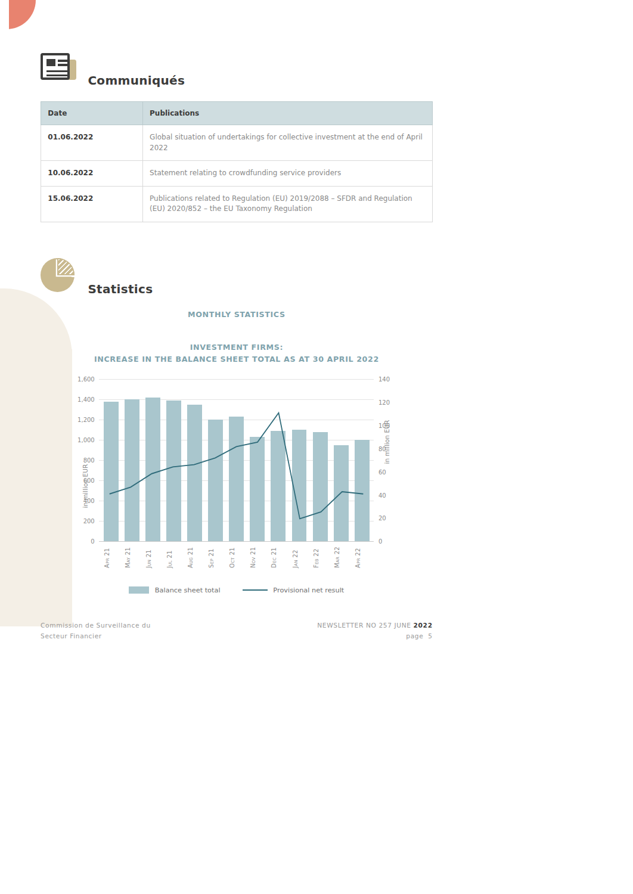Communiqués
| Date | Publications |
| --- | --- |
| 01.06.2022 | Global situation of undertakings for collective investment at the end of April 2022 |
| 10.06.2022 | Statement relating to crowdfunding service providers |
| 15.06.2022 | Publications related to Regulation (EU) 2019/2088 – SFDR and Regulation (EU) 2020/852 – the EU Taxonomy Regulation |
Statistics
MONTHLY STATISTICS
INVESTMENT FIRMS:
INCREASE IN THE BALANCE SHEET TOTAL AS AT 30 APRIL 2022
1,600
1,400
1,200
1,000
800
600
400
200
0
140
120
100
80
60
40
20
0
in million EUR
in million EUR
Apr 21 May 21 Jun 21 Jul 21 Aug 21 Sep 21 Oct 21 Nov 21 Dec 21 Jan 22 Feb 22 Mar 22 Apr 22
Balance sheet total
Provisional net result
Commission de Surveillance du
Secteur Financier
NEWSLETTER NO 257 JUNE 2022
page 5